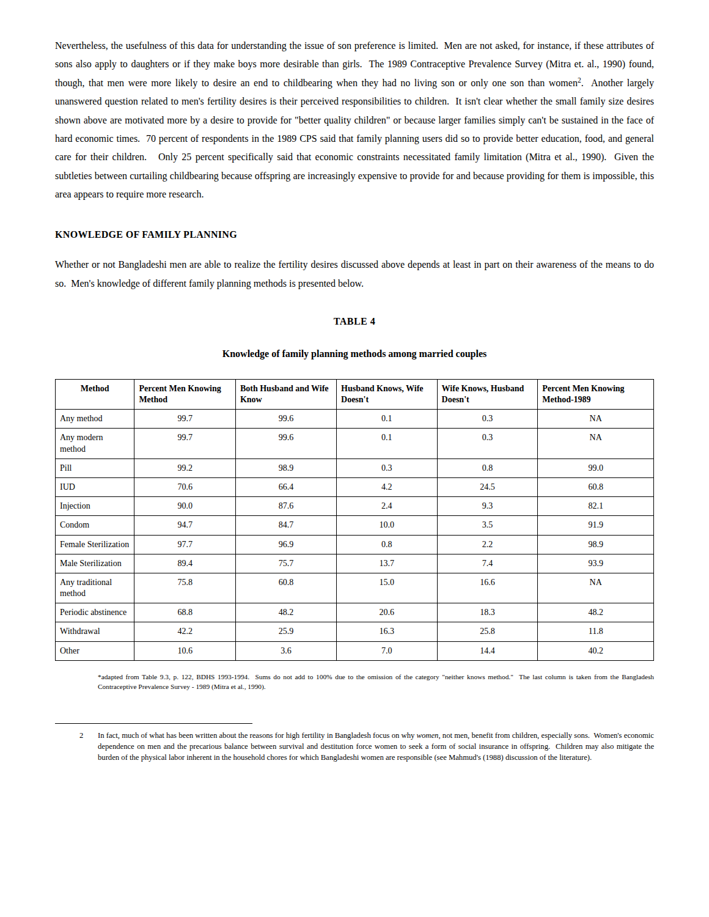Nevertheless, the usefulness of this data for understanding the issue of son preference is limited. Men are not asked, for instance, if these attributes of sons also apply to daughters or if they make boys more desirable than girls. The 1989 Contraceptive Prevalence Survey (Mitra et. al., 1990) found, though, that men were more likely to desire an end to childbearing when they had no living son or only one son than women2. Another largely unanswered question related to men's fertility desires is their perceived responsibilities to children. It isn't clear whether the small family size desires shown above are motivated more by a desire to provide for "better quality children" or because larger families simply can't be sustained in the face of hard economic times. 70 percent of respondents in the 1989 CPS said that family planning users did so to provide better education, food, and general care for their children. Only 25 percent specifically said that economic constraints necessitated family limitation (Mitra et al., 1990). Given the subtleties between curtailing childbearing because offspring are increasingly expensive to provide for and because providing for them is impossible, this area appears to require more research.
KNOWLEDGE OF FAMILY PLANNING
Whether or not Bangladeshi men are able to realize the fertility desires discussed above depends at least in part on their awareness of the means to do so. Men's knowledge of different family planning methods is presented below.
TABLE 4
Knowledge of family planning methods among married couples
| Method | Percent Men Knowing Method | Both Husband and Wife Know | Husband Knows, Wife Doesn't | Wife Knows, Husband Doesn't | Percent Men Knowing Method-1989 |
| --- | --- | --- | --- | --- | --- |
| Any method | 99.7 | 99.6 | 0.1 | 0.3 | NA |
| Any modern method | 99.7 | 99.6 | 0.1 | 0.3 | NA |
| Pill | 99.2 | 98.9 | 0.3 | 0.8 | 99.0 |
| IUD | 70.6 | 66.4 | 4.2 | 24.5 | 60.8 |
| Injection | 90.0 | 87.6 | 2.4 | 9.3 | 82.1 |
| Condom | 94.7 | 84.7 | 10.0 | 3.5 | 91.9 |
| Female Sterilization | 97.7 | 96.9 | 0.8 | 2.2 | 98.9 |
| Male Sterilization | 89.4 | 75.7 | 13.7 | 7.4 | 93.9 |
| Any traditional method | 75.8 | 60.8 | 15.0 | 16.6 | NA |
| Periodic abstinence | 68.8 | 48.2 | 20.6 | 18.3 | 48.2 |
| Withdrawal | 42.2 | 25.9 | 16.3 | 25.8 | 11.8 |
| Other | 10.6 | 3.6 | 7.0 | 14.4 | 40.2 |
*adapted from Table 9.3, p. 122, BDHS 1993-1994. Sums do not add to 100% due to the omission of the category "neither knows method." The last column is taken from the Bangladesh Contraceptive Prevalence Survey - 1989 (Mitra et al., 1990).
2 In fact, much of what has been written about the reasons for high fertility in Bangladesh focus on why women, not men, benefit from children, especially sons. Women's economic dependence on men and the precarious balance between survival and destitution force women to seek a form of social insurance in offspring. Children may also mitigate the burden of the physical labor inherent in the household chores for which Bangladeshi women are responsible (see Mahmud's (1988) discussion of the literature).